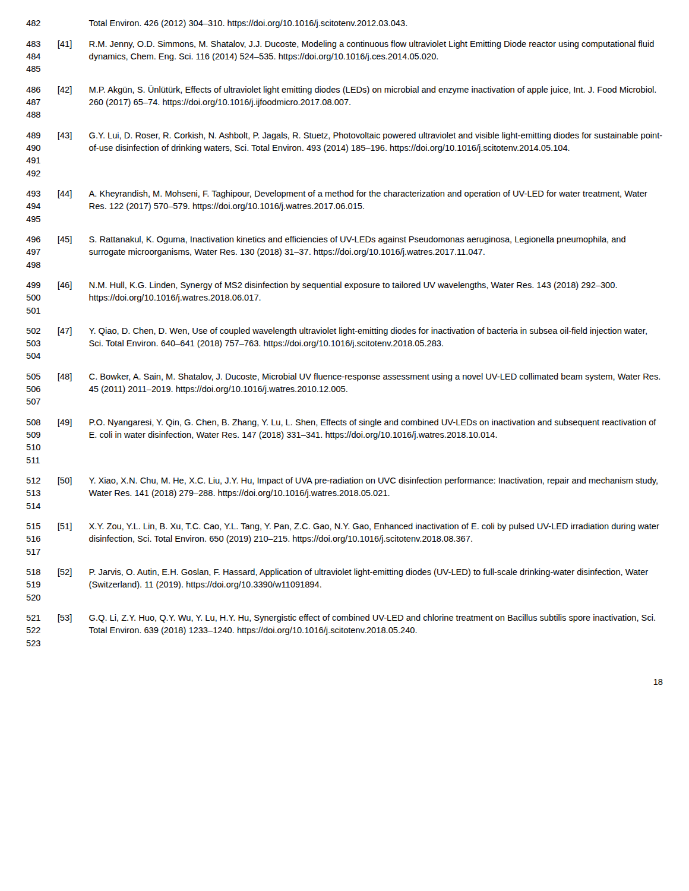482
Total Environ. 426 (2012) 304–310. https://doi.org/10.1016/j.scitotenv.2012.03.043.
483 484 485
[41]
R.M. Jenny, O.D. Simmons, M. Shatalov, J.J. Ducoste, Modeling a continuous flow ultraviolet Light Emitting Diode reactor using computational fluid dynamics, Chem. Eng. Sci. 116 (2014) 524–535. https://doi.org/10.1016/j.ces.2014.05.020.
486 487 488
[42]
M.P. Akgün, S. Ünlütürk, Effects of ultraviolet light emitting diodes (LEDs) on microbial and enzyme inactivation of apple juice, Int. J. Food Microbiol. 260 (2017) 65–74. https://doi.org/10.1016/j.ijfoodmicro.2017.08.007.
489 490 491 492
[43]
G.Y. Lui, D. Roser, R. Corkish, N. Ashbolt, P. Jagals, R. Stuetz, Photovoltaic powered ultraviolet and visible light-emitting diodes for sustainable point-of-use disinfection of drinking waters, Sci. Total Environ. 493 (2014) 185–196. https://doi.org/10.1016/j.scitotenv.2014.05.104.
493 494 495
[44]
A. Kheyrandish, M. Mohseni, F. Taghipour, Development of a method for the characterization and operation of UV-LED for water treatment, Water Res. 122 (2017) 570–579. https://doi.org/10.1016/j.watres.2017.06.015.
496 497 498
[45]
S. Rattanakul, K. Oguma, Inactivation kinetics and efficiencies of UV-LEDs against Pseudomonas aeruginosa, Legionella pneumophila, and surrogate microorganisms, Water Res. 130 (2018) 31–37. https://doi.org/10.1016/j.watres.2017.11.047.
499 500 501
[46]
N.M. Hull, K.G. Linden, Synergy of MS2 disinfection by sequential exposure to tailored UV wavelengths, Water Res. 143 (2018) 292–300. https://doi.org/10.1016/j.watres.2018.06.017.
502 503 504
[47]
Y. Qiao, D. Chen, D. Wen, Use of coupled wavelength ultraviolet light-emitting diodes for inactivation of bacteria in subsea oil-field injection water, Sci. Total Environ. 640–641 (2018) 757–763. https://doi.org/10.1016/j.scitotenv.2018.05.283.
505 506 507
[48]
C. Bowker, A. Sain, M. Shatalov, J. Ducoste, Microbial UV fluence-response assessment using a novel UV-LED collimated beam system, Water Res. 45 (2011) 2011–2019. https://doi.org/10.1016/j.watres.2010.12.005.
508 509 510 511
[49]
P.O. Nyangaresi, Y. Qin, G. Chen, B. Zhang, Y. Lu, L. Shen, Effects of single and combined UV-LEDs on inactivation and subsequent reactivation of E. coli in water disinfection, Water Res. 147 (2018) 331–341. https://doi.org/10.1016/j.watres.2018.10.014.
512 513 514
[50]
Y. Xiao, X.N. Chu, M. He, X.C. Liu, J.Y. Hu, Impact of UVA pre-radiation on UVC disinfection performance: Inactivation, repair and mechanism study, Water Res. 141 (2018) 279–288. https://doi.org/10.1016/j.watres.2018.05.021.
515 516 517
[51]
X.Y. Zou, Y.L. Lin, B. Xu, T.C. Cao, Y.L. Tang, Y. Pan, Z.C. Gao, N.Y. Gao, Enhanced inactivation of E. coli by pulsed UV-LED irradiation during water disinfection, Sci. Total Environ. 650 (2019) 210–215. https://doi.org/10.1016/j.scitotenv.2018.08.367.
518 519 520
[52]
P. Jarvis, O. Autin, E.H. Goslan, F. Hassard, Application of ultraviolet light-emitting diodes (UV-LED) to full-scale drinking-water disinfection, Water (Switzerland). 11 (2019). https://doi.org/10.3390/w11091894.
521 522 523
[53]
G.Q. Li, Z.Y. Huo, Q.Y. Wu, Y. Lu, H.Y. Hu, Synergistic effect of combined UV-LED and chlorine treatment on Bacillus subtilis spore inactivation, Sci. Total Environ. 639 (2018) 1233–1240. https://doi.org/10.1016/j.scitotenv.2018.05.240.
18